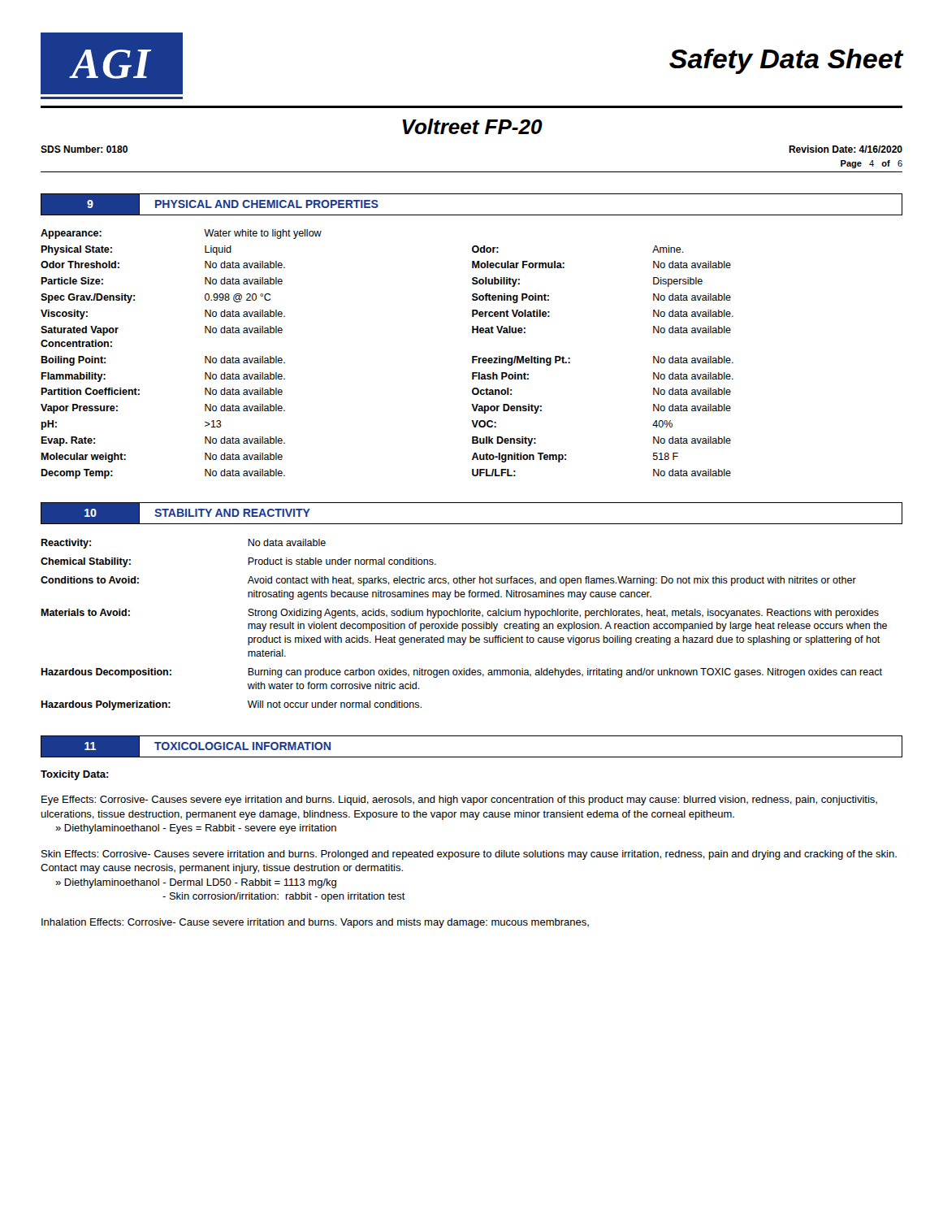AGI
Safety Data Sheet
Voltreet FP-20
SDS Number: 0180
Revision Date: 4/16/2020
Page 4 of 6
9
PHYSICAL AND CHEMICAL PROPERTIES
| Appearance: | Water white to light yellow |
| Physical State: | Liquid | Odor: | Amine. |
| Odor Threshold: | No data available. | Molecular Formula: | No data available |
| Particle Size: | No data available | Solubility: | Dispersible |
| Spec Grav./Density: | 0.998 @ 20 °C | Softening Point: | No data available |
| Viscosity: | No data available. | Percent Volatile: | No data available. |
| Saturated Vapor Concentration: | No data available | Heat Value: | No data available |
| Boiling Point: | No data available. | Freezing/Melting Pt.: | No data available. |
| Flammability: | No data available. | Flash Point: | No data available. |
| Partition Coefficient: | No data available | Octanol: | No data available |
| Vapor Pressure: | No data available. | Vapor Density: | No data available |
| pH: | >13 | VOC: | 40% |
| Evap. Rate: | No data available. | Bulk Density: | No data available |
| Molecular weight: | No data available | Auto-Ignition Temp: | 518 F |
| Decomp Temp: | No data available. | UFL/LFL: | No data available |
10
STABILITY AND REACTIVITY
| Reactivity: | No data available |
| Chemical Stability: | Product is stable under normal conditions. |
| Conditions to Avoid: | Avoid contact with heat, sparks, electric arcs, other hot surfaces, and open flames.Warning: Do not mix this product with nitrites or other nitrosating agents because nitrosamines may be formed. Nitrosamines may cause cancer. |
| Materials to Avoid: | Strong Oxidizing Agents, acids, sodium hypochlorite, calcium hypochlorite, perchlorates, heat, metals, isocyanates. Reactions with peroxides may result in violent decomposition of peroxide possibly creating an explosion. A reaction accompanied by large heat release occurs when the product is mixed with acids. Heat generated may be sufficient to cause vigorus boiling creating a hazard due to splashing or splattering of hot material. |
| Hazardous Decomposition: | Burning can produce carbon oxides, nitrogen oxides, ammonia, aldehydes, irritating and/or unknown TOXIC gases. Nitrogen oxides can react with water to form corrosive nitric acid. |
| Hazardous Polymerization: | Will not occur under normal conditions. |
11
TOXICOLOGICAL INFORMATION
Toxicity Data:
Eye Effects: Corrosive- Causes severe eye irritation and burns. Liquid, aerosols, and high vapor concentration of this product may cause: blurred vision, redness, pain, conjuctivitis, ulcerations, tissue destruction, permanent eye damage, blindness. Exposure to the vapor may cause minor transient edema of the corneal epitheum.
» Diethylaminoethanol - Eyes = Rabbit - severe eye irritation
Skin Effects: Corrosive- Causes severe irritation and burns. Prolonged and repeated exposure to dilute solutions may cause irritation, redness, pain and drying and cracking of the skin. Contact may cause necrosis, permanent injury, tissue destrution or dermatitis.
» Diethylaminoethanol - Dermal LD50 - Rabbit = 1113 mg/kg
- Skin corrosion/irritation: rabbit - open irritation test
Inhalation Effects: Corrosive- Cause severe irritation and burns. Vapors and mists may damage: mucous membranes,